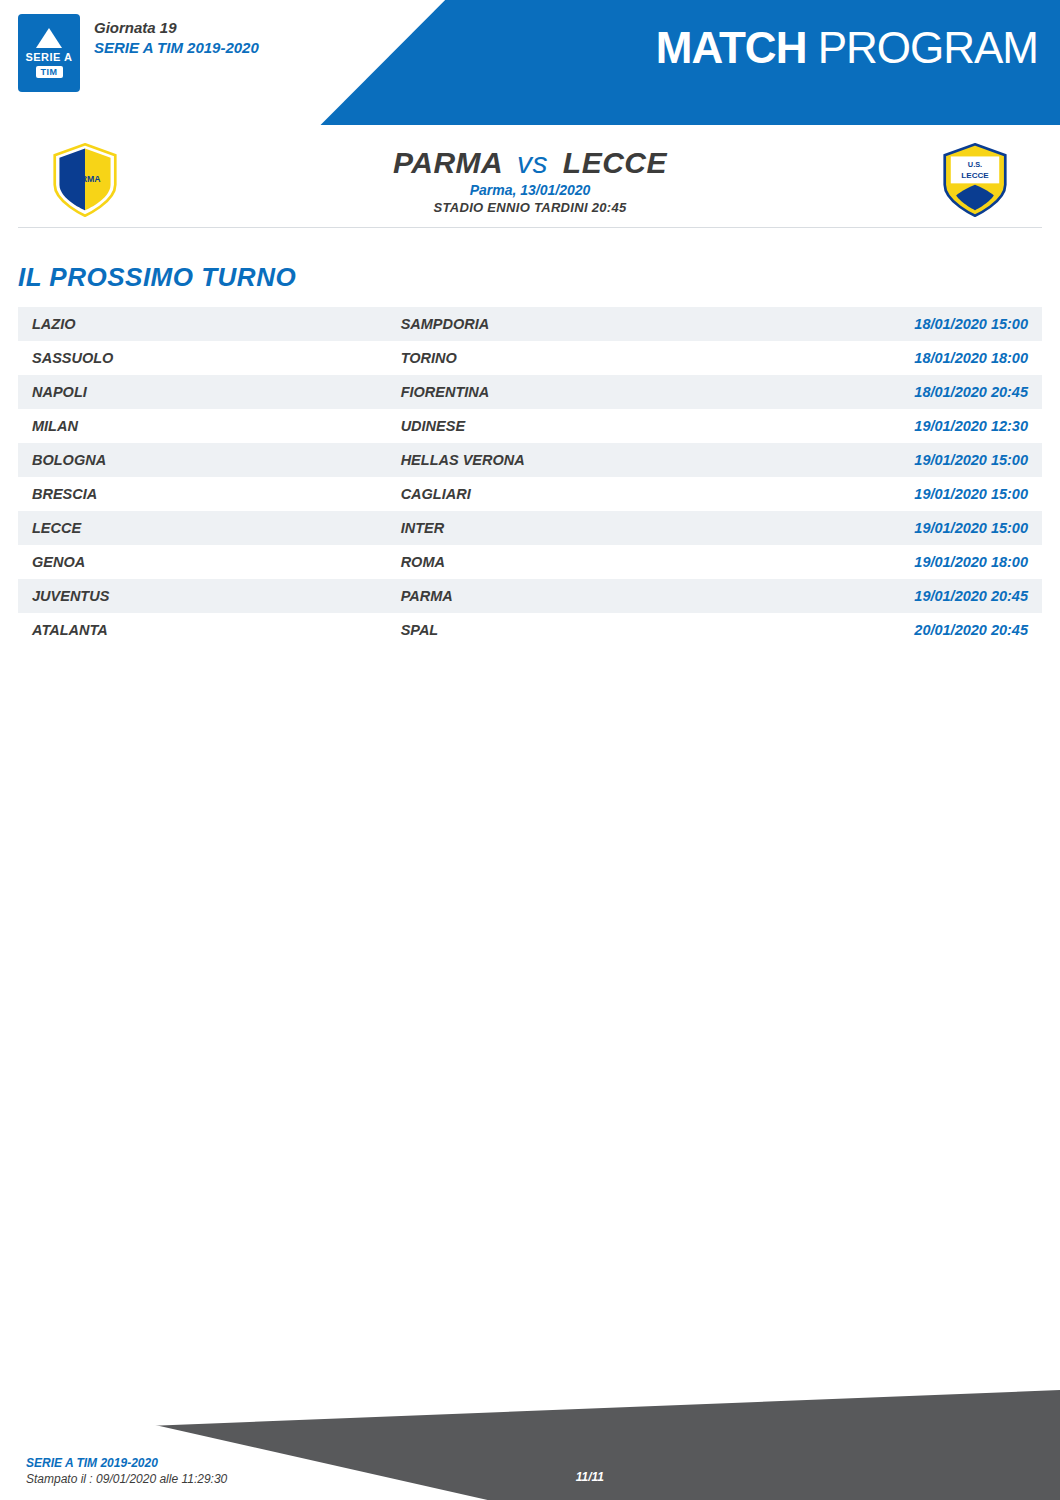SERIE A
TIM
Giornata 19
SERIE A TIM 2019-2020
MATCH PROGRAM
Parma Calcio PARMA
PARMA vs LECCE
Parma, 13/01/2020
STADIO ENNIO TARDINI 20:45
U.S. Lecce U.S. LECCE
IL PROSSIMO TURNO
| LAZIO | SAMPDORIA | 18/01/2020 15:00 |
| SASSUOLO | TORINO | 18/01/2020 18:00 |
| NAPOLI | FIORENTINA | 18/01/2020 20:45 |
| MILAN | UDINESE | 19/01/2020 12:30 |
| BOLOGNA | HELLAS VERONA | 19/01/2020 15:00 |
| BRESCIA | CAGLIARI | 19/01/2020 15:00 |
| LECCE | INTER | 19/01/2020 15:00 |
| GENOA | ROMA | 19/01/2020 18:00 |
| JUVENTUS | PARMA | 19/01/2020 20:45 |
| ATALANTA | SPAL | 20/01/2020 20:45 |
SERIE A TIM 2019-2020
Stampato il : 09/01/2020 alle 11:29:30
11/11